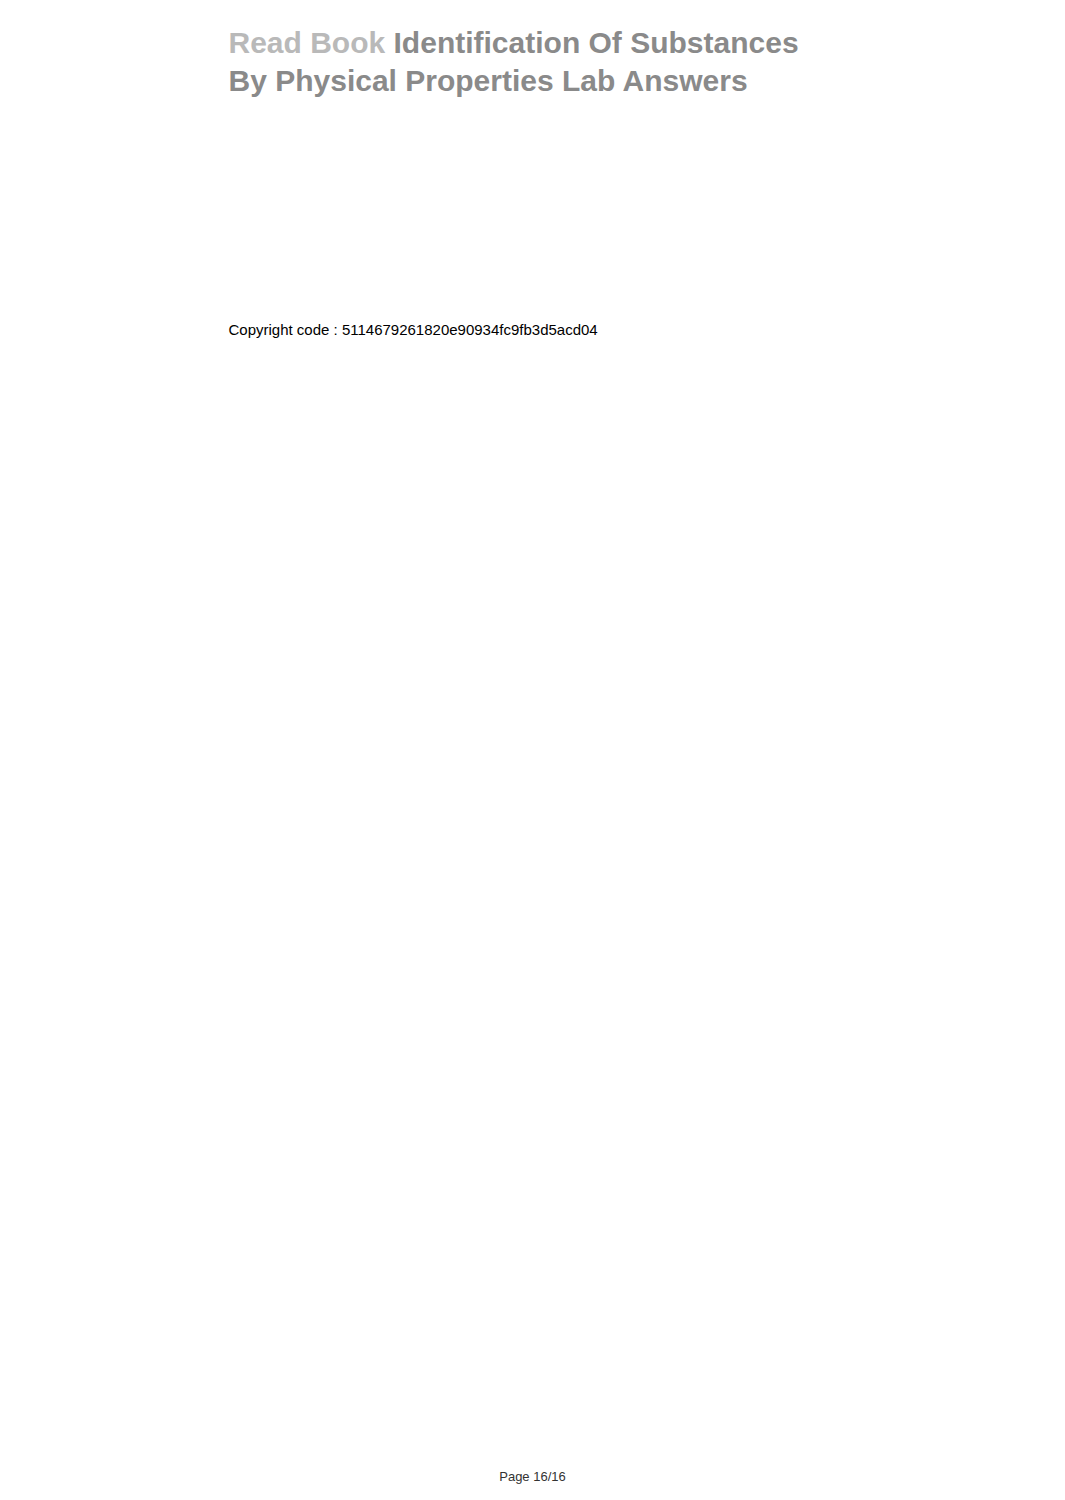Read Book Identification Of Substances By Physical Properties Lab Answers
Copyright code : 5114679261820e90934fc9fb3d5acd04
Page 16/16